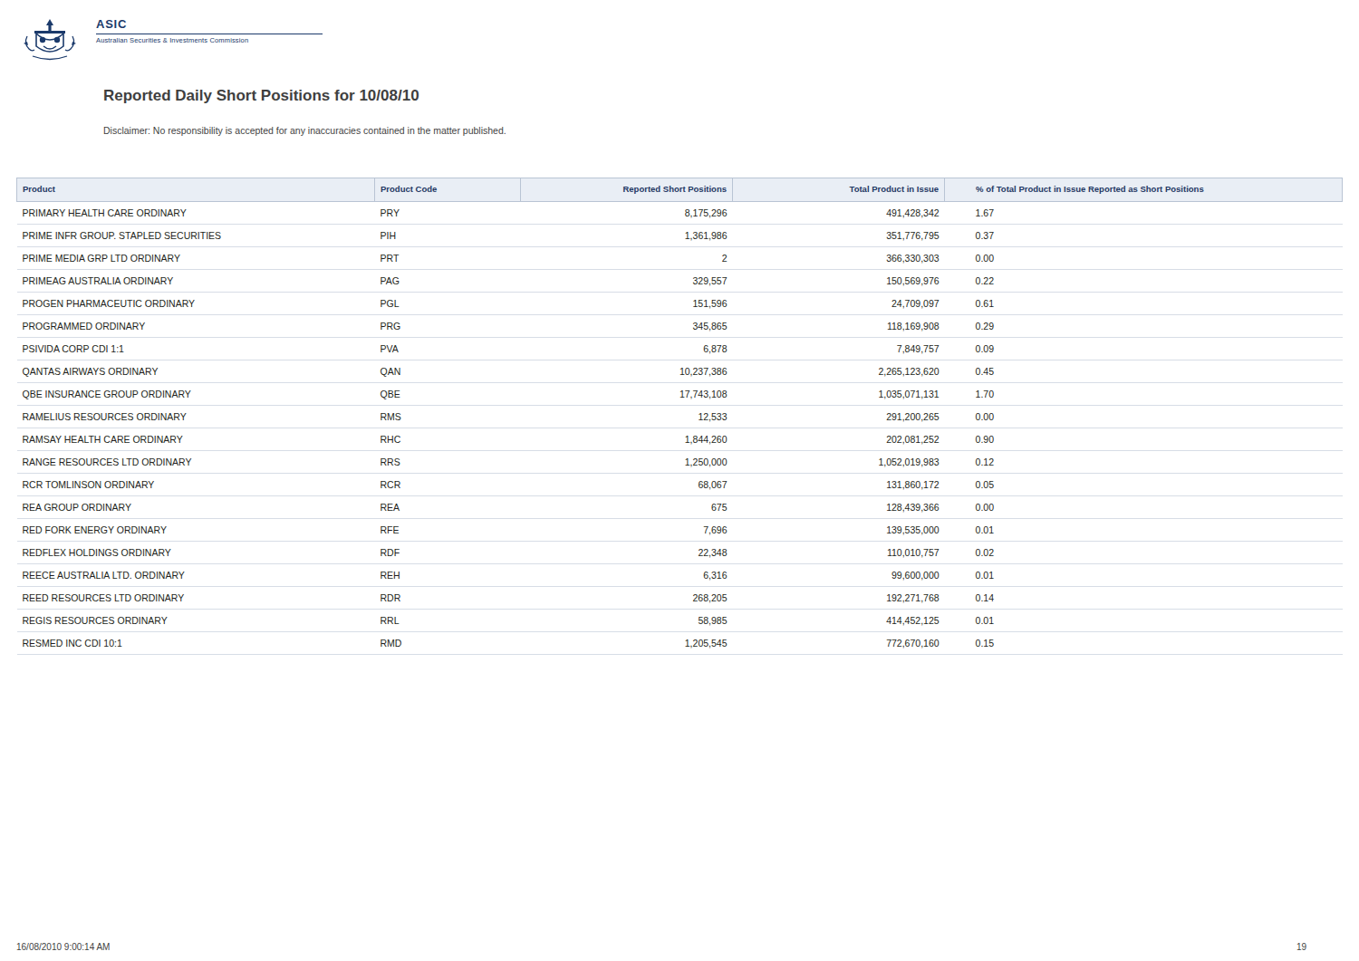ASIC
Australian Securities & Investments Commission
Reported Daily Short Positions for 10/08/10
Disclaimer: No responsibility is accepted for any inaccuracies contained in the matter published.
| Product | Product Code | Reported Short Positions | Total Product in Issue | % of Total Product in Issue Reported as Short Positions |
| --- | --- | --- | --- | --- |
| PRIMARY HEALTH CARE ORDINARY | PRY | 8,175,296 | 491,428,342 | 1.67 |
| PRIME INFR GROUP. STAPLED SECURITIES | PIH | 1,361,986 | 351,776,795 | 0.37 |
| PRIME MEDIA GRP LTD ORDINARY | PRT | 2 | 366,330,303 | 0.00 |
| PRIMEAG AUSTRALIA ORDINARY | PAG | 329,557 | 150,569,976 | 0.22 |
| PROGEN PHARMACEUTIC ORDINARY | PGL | 151,596 | 24,709,097 | 0.61 |
| PROGRAMMED ORDINARY | PRG | 345,865 | 118,169,908 | 0.29 |
| PSIVIDA CORP CDI 1:1 | PVA | 6,878 | 7,849,757 | 0.09 |
| QANTAS AIRWAYS ORDINARY | QAN | 10,237,386 | 2,265,123,620 | 0.45 |
| QBE INSURANCE GROUP ORDINARY | QBE | 17,743,108 | 1,035,071,131 | 1.70 |
| RAMELIUS RESOURCES ORDINARY | RMS | 12,533 | 291,200,265 | 0.00 |
| RAMSAY HEALTH CARE ORDINARY | RHC | 1,844,260 | 202,081,252 | 0.90 |
| RANGE RESOURCES LTD ORDINARY | RRS | 1,250,000 | 1,052,019,983 | 0.12 |
| RCR TOMLINSON ORDINARY | RCR | 68,067 | 131,860,172 | 0.05 |
| REA GROUP ORDINARY | REA | 675 | 128,439,366 | 0.00 |
| RED FORK ENERGY ORDINARY | RFE | 7,696 | 139,535,000 | 0.01 |
| REDFLEX HOLDINGS ORDINARY | RDF | 22,348 | 110,010,757 | 0.02 |
| REECE AUSTRALIA LTD. ORDINARY | REH | 6,316 | 99,600,000 | 0.01 |
| REED RESOURCES LTD ORDINARY | RDR | 268,205 | 192,271,768 | 0.14 |
| REGIS RESOURCES ORDINARY | RRL | 58,985 | 414,452,125 | 0.01 |
| RESMED INC CDI 10:1 | RMD | 1,205,545 | 772,670,160 | 0.15 |
16/08/2010 9:00:14 AM
19